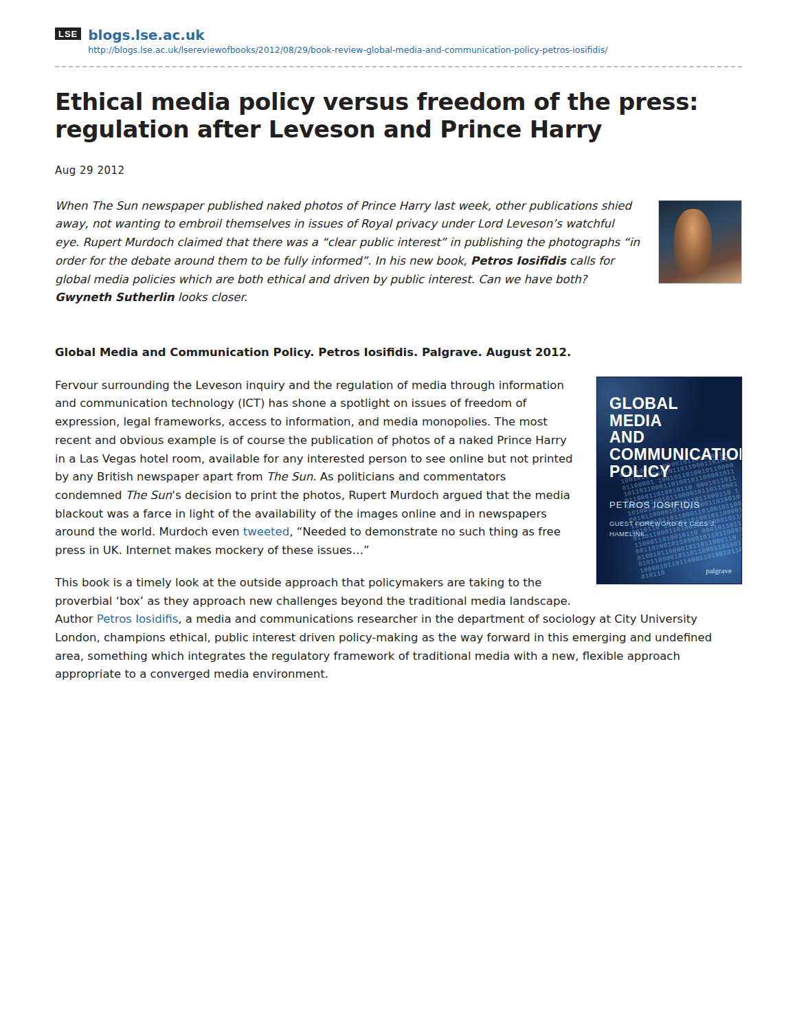LSE
blogs.lse.ac.uk
http://blogs.lse.ac.uk/lsereviewofbooks/2012/08/29/book-review-global-media-and-communication-policy-petros-iosifidis/
Ethical media policy versus freedom of the press: regulation after Leveson and Prince Harry
Aug 29 2012
When The Sun newspaper published naked photos of Prince Harry last week, other publications shied away, not wanting to embroil themselves in issues of Royal privacy under Lord Leveson’s watchful eye. Rupert Murdoch claimed that there was a “clear public interest” in publishing the photographs “in order for the debate around them to be fully informed”. In his new book, Petros Iosifidis calls for global media policies which are both ethical and driven by public interest. Can we have both? Gwyneth Sutherlin looks closer.
Global Media and Communication Policy. Petros Iosifidis. Palgrave. August 2012.
0110100101100001011011000110100101100001011011000110100101100001 1001011010010110000101101100011010010110000101101100011010010110 0001011011000110100101100001011011000110100101100001011011000110 1001011000010110110001101001011000010110110001101001011000010110 1100011010010110000101101100011010010110000101101100011010010110 0001011011000110100101100001011011000110100101100001011011000110 1001011000010110110001101001011000010110110001101001011000010110
Global Media
and
Communication
Policy
Petros Iosifidis
Guest Foreword by CEES J. HAMELINK
palgrave
Fervour surrounding the Leveson inquiry and the regulation of media through information and communication technology (ICT) has shone a spotlight on issues of freedom of expression, legal frameworks, access to information, and media monopolies. The most recent and obvious example is of course the publication of photos of a naked Prince Harry in a Las Vegas hotel room, available for any interested person to see online but not printed by any British newspaper apart from The Sun. As politicians and commentators condemned The Sun‘s decision to print the photos, Rupert Murdoch argued that the media blackout was a farce in light of the availability of the images online and in newspapers around the world. Murdoch even tweeted, “Needed to demonstrate no such thing as free press in UK. Internet makes mockery of these issues…”
This book is a timely look at the outside approach that policymakers are taking to the proverbial ‘box’ as they approach new challenges beyond the traditional media landscape. Author Petros Iosidifis, a media and communications researcher in the department of sociology at City University London, champions ethical, public interest driven policy-making as the way forward in this emerging and undefined area, something which integrates the regulatory framework of traditional media with a new, flexible approach appropriate to a converged media environment.